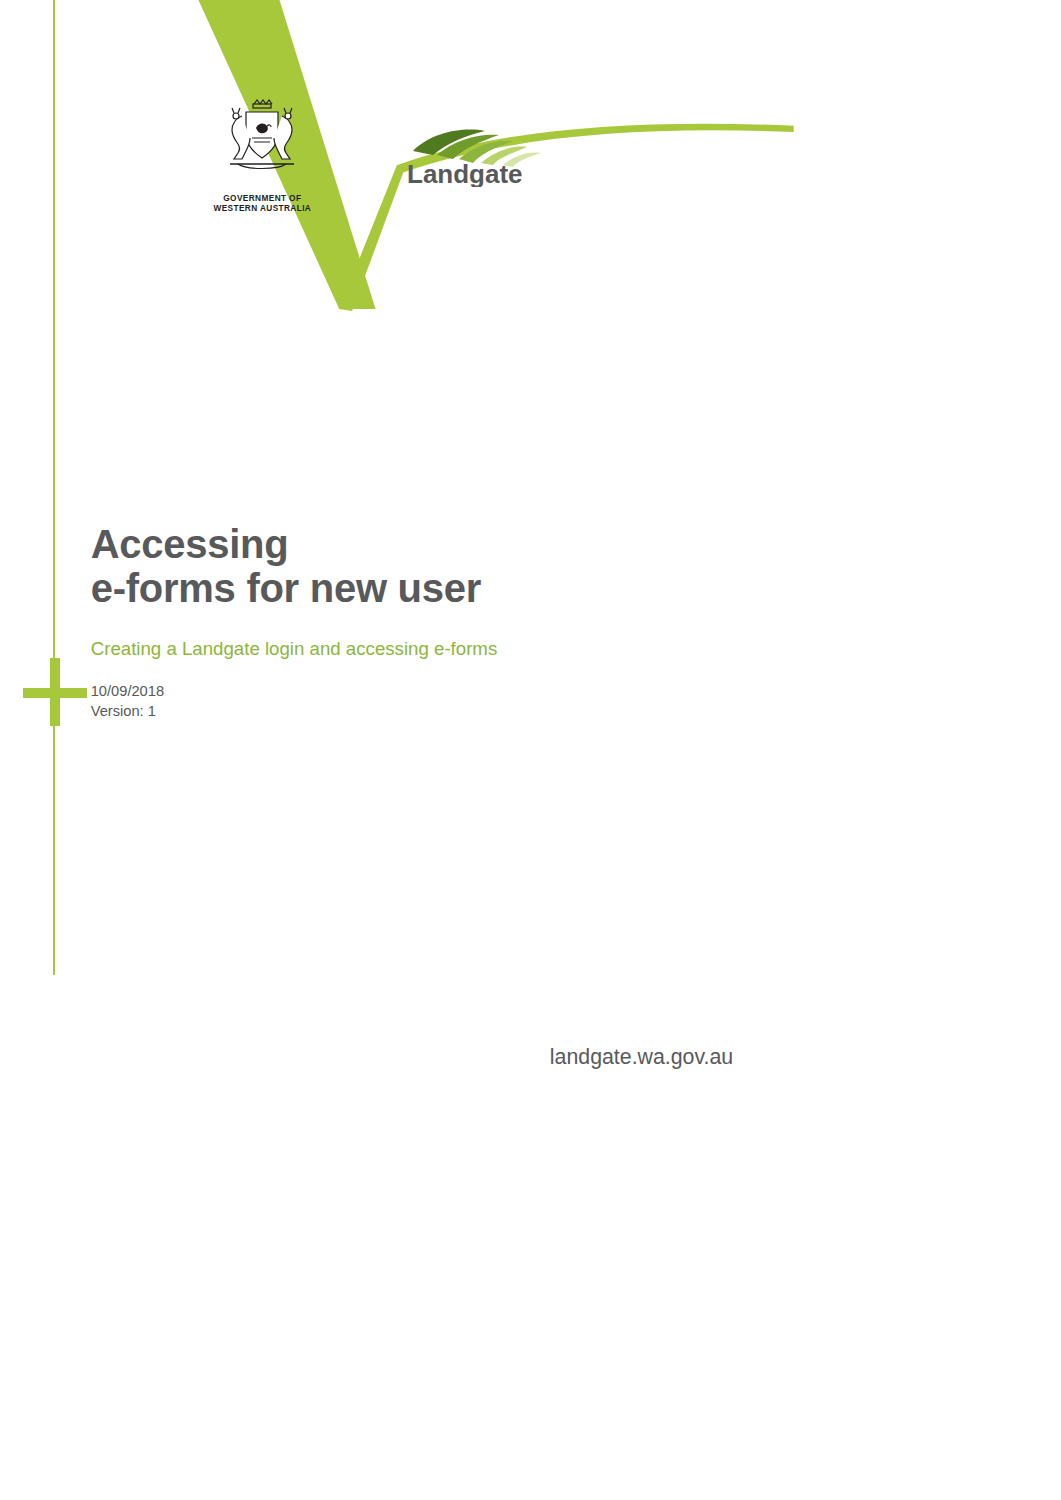Government of
Western Australia
Landgate
Accessing
e-forms for new user
Creating a Landgate login and accessing e-forms
10/09/2018
Version: 1
landgate.wa.gov.au